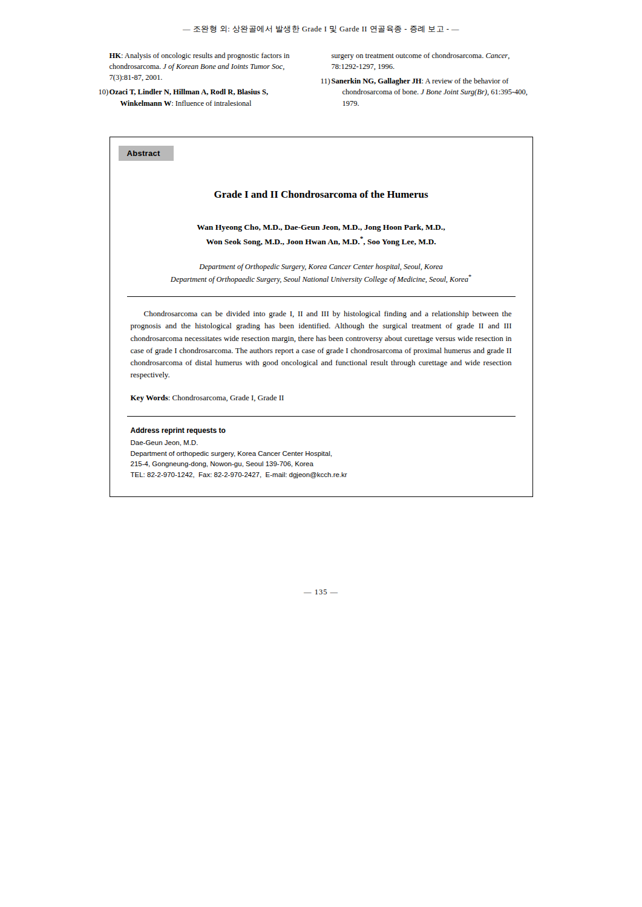― 조완형 외: 상완골에서 발생한 Grade I 및 Garde II 연골육종 - 증례 보고 - ―
HK: Analysis of oncologic results and prognostic factors in chondrosarcoma. J of Korean Bone and Ioints Tumor Soc, 7(3):81-87, 2001.
10) Ozaci T, Lindler N, Hillman A, Rodl R, Blasius S, Winkelmann W: Influence of intralesional
surgery on treatment outcome of chondrosarcoma. Cancer, 78:1292-1297, 1996.
11) Sanerkin NG, Gallagher JH: A review of the behavior of chondrosarcoma of bone. J Bone Joint Surg(Br), 61:395-400, 1979.
Abstract
Grade I and II Chondrosarcoma of the Humerus
Wan Hyeong Cho, M.D., Dae-Geun Jeon, M.D., Jong Hoon Park, M.D.,
Won Seok Song, M.D., Joon Hwan An, M.D.*, Soo Yong Lee, M.D.
Department of Orthopedic Surgery, Korea Cancer Center hospital, Seoul, Korea
Department of Orthopaedic Surgery, Seoul National University College of Medicine, Seoul, Korea*
Chondrosarcoma can be divided into grade I, II and III by histological finding and a relationship between the prognosis and the histological grading has been identified. Although the surgical treatment of grade II and III chondrosarcoma necessitates wide resection margin, there has been controversy about curettage versus wide resection in case of grade I chondrosarcoma. The authors report a case of grade I chondrosarcoma of proximal humerus and grade II chondrosarcoma of distal humerus with good oncological and functional result through curettage and wide resection respectively.
Key Words: Chondrosarcoma, Grade I, Grade II
Address reprint requests to
Dae-Geun Jeon, M.D.
Department of orthopedic surgery, Korea Cancer Center Hospital,
215-4, Gongneung-dong, Nowon-gu, Seoul 139-706, Korea
TEL: 82-2-970-1242, Fax: 82-2-970-2427, E-mail: dgjeon@kcch.re.kr
― 135 ―